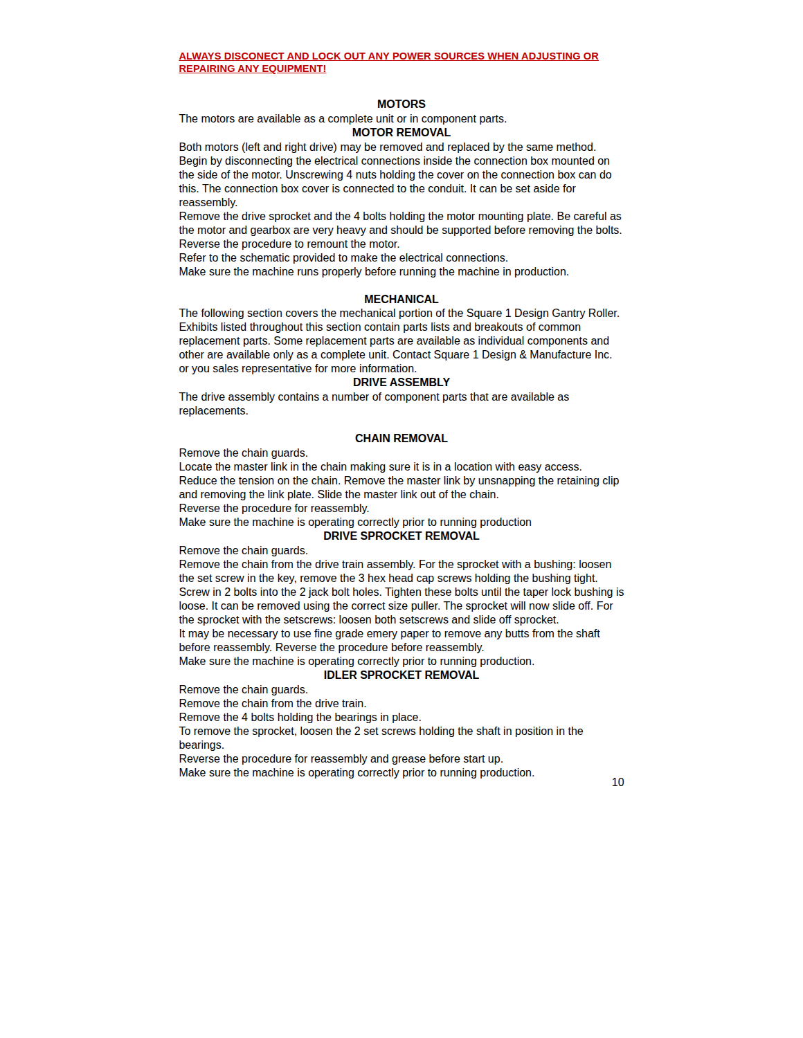ALWAYS DISCONECT AND LOCK OUT ANY POWER SOURCES WHEN ADJUSTING OR REPAIRING ANY EQUIPMENT!
MOTORS
The motors are available as a complete unit or in component parts.
MOTOR REMOVAL
Both motors (left and right drive) may be removed and replaced by the same method. Begin by disconnecting the electrical connections inside the connection box mounted on the side of the motor. Unscrewing 4 nuts holding the cover on the connection box can do this. The connection box cover is connected to the conduit. It can be set aside for reassembly.
Remove the drive sprocket and the 4 bolts holding the motor mounting plate. Be careful as the motor and gearbox are very heavy and should be supported before removing the bolts.
Reverse the procedure to remount the motor.
Refer to the schematic provided to make the electrical connections.
Make sure the machine runs properly before running the machine in production.
MECHANICAL
The following section covers the mechanical portion of the Square 1 Design Gantry Roller.
Exhibits listed throughout this section contain parts lists and breakouts of common replacement parts. Some replacement parts are available as individual components and other are available only as a complete unit. Contact Square 1 Design & Manufacture Inc. or you sales representative for more information.
DRIVE ASSEMBLY
The drive assembly contains a number of component parts that are available as replacements.
CHAIN REMOVAL
Remove the chain guards.
Locate the master link in the chain making sure it is in a location with easy access.
Reduce the tension on the chain. Remove the master link by unsnapping the retaining clip and removing the link plate. Slide the master link out of the chain.
Reverse the procedure for reassembly.
Make sure the machine is operating correctly prior to running production
DRIVE SPROCKET REMOVAL
Remove the chain guards.
Remove the chain from the drive train assembly. For the sprocket with a bushing: loosen the set screw in the key, remove the 3 hex head cap screws holding the bushing tight. Screw in 2 bolts into the 2 jack bolt holes. Tighten these bolts until the taper lock bushing is loose. It can be removed using the correct size puller. The sprocket will now slide off. For the sprocket with the setscrews: loosen both setscrews and slide off sprocket.
It may be necessary to use fine grade emery paper to remove any butts from the shaft before reassembly. Reverse the procedure before reassembly.
Make sure the machine is operating correctly prior to running production.
IDLER SPROCKET REMOVAL
Remove the chain guards.
Remove the chain from the drive train.
Remove the 4 bolts holding the bearings in place.
To remove the sprocket, loosen the 2 set screws holding the shaft in position in the bearings.
Reverse the procedure for reassembly and grease before start up.
Make sure the machine is operating correctly prior to running production.
10